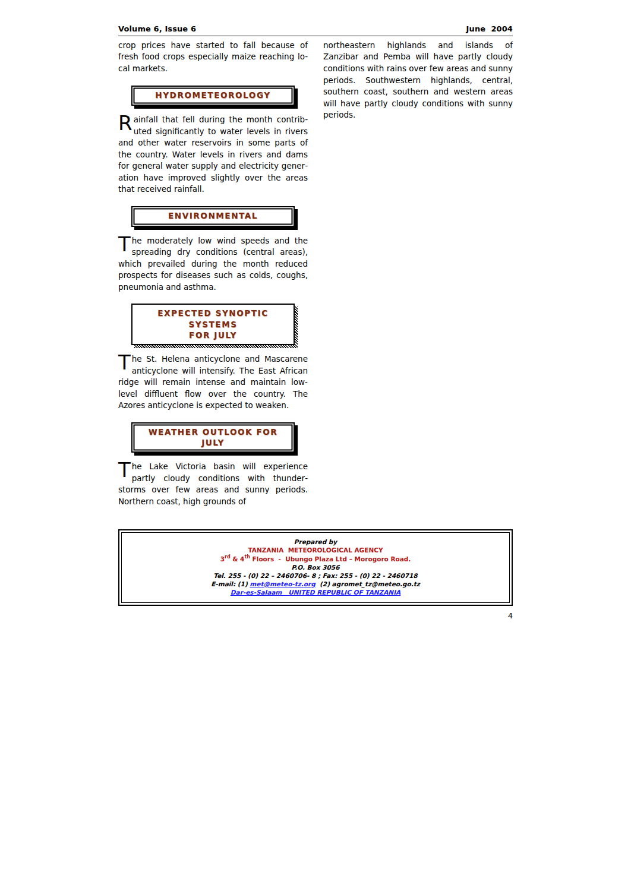Volume 6, Issue 6
June 2004
crop prices have started to fall because of fresh food crops especially maize reaching local markets.
HYDROMETEOROLOGY
Rainfall that fell during the month contributed significantly to water levels in rivers and other water reservoirs in some parts of the country. Water levels in rivers and dams for general water supply and electricity generation have improved slightly over the areas that received rainfall.
ENVIRONMENTAL
The moderately low wind speeds and the spreading dry conditions (central areas), which prevailed during the month reduced prospects for diseases such as colds, coughs, pneumonia and asthma.
EXPECTED SYNOPTIC SYSTEMS
FOR JULY
The St. Helena anticyclone and Mascarene anticyclone will intensify. The East African ridge will remain intense and maintain low-level diffluent flow over the country. The Azores anticyclone is expected to weaken.
WEATHER OUTLOOK FOR
JULY
The Lake Victoria basin will experience partly cloudy conditions with thunderstorms over few areas and sunny periods. Northern coast, high grounds of
northeastern highlands and islands of Zanzibar and Pemba will have partly cloudy conditions with rains over few areas and sunny periods. Southwestern highlands, central, southern coast, southern and western areas will have partly cloudy conditions with sunny periods.
Prepared by
TANZANIA METEOROLOGICAL AGENCY
3rd & 4th Floors - Ubungo Plaza Ltd – Morogoro Road.
P.O. Box 3056
Tel. 255 - (0) 22 – 2460706- 8 ; Fax: 255 - (0) 22 - 2460718
E-mail: (1) met@meteo-tz.org (2) agromet_tz@meteo.go.tz
Dar-es-Salaam UNITED REPUBLIC OF TANZANIA
4